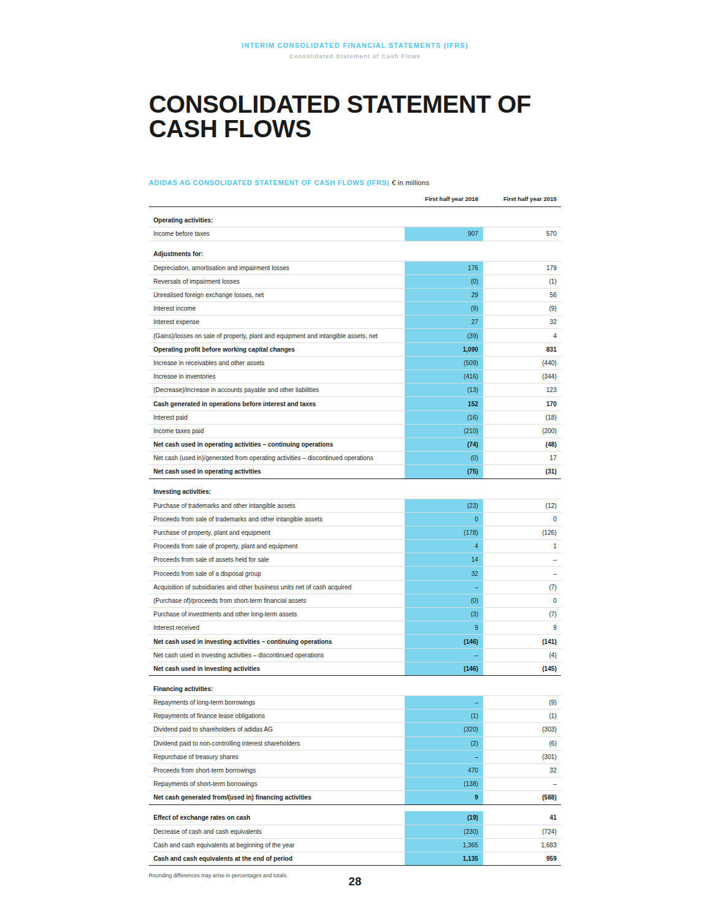Interim Consolidated Financial Statements (IFRS)
Consolidated Statement of Cash Flows
Consolidated Statement of
Cash Flows
adidas AG Consolidated Statement of Cash Flows (IFRS) € in millions
| | First half year 2016 | First half year 2015 |
| --- | --- | --- |
| Operating activities: | | |
| Income before taxes | 907 | 570 |
| Adjustments for: | | |
| Depreciation, amortisation and impairment losses | 176 | 179 |
| Reversals of impairment losses | (0) | (1) |
| Unrealised foreign exchange losses, net | 29 | 56 |
| Interest income | (9) | (9) |
| Interest expense | 27 | 32 |
| (Gains)/losses on sale of property, plant and equipment and intangible assets, net | (39) | 4 |
| Operating profit before working capital changes | 1,090 | 831 |
| Increase in receivables and other assets | (509) | (440) |
| Increase in inventories | (416) | (344) |
| (Decrease)/increase in accounts payable and other liabilities | (13) | 123 |
| Cash generated in operations before interest and taxes | 152 | 170 |
| Interest paid | (16) | (18) |
| Income taxes paid | (210) | (200) |
| Net cash used in operating activities – continuing operations | (74) | (48) |
| Net cash (used in)/generated from operating activities – discontinued operations | (0) | 17 |
| Net cash used in operating activities | (75) | (31) |
| Investing activities: | | |
| Purchase of trademarks and other intangible assets | (23) | (12) |
| Proceeds from sale of trademarks and other intangible assets | 0 | 0 |
| Purchase of property, plant and equipment | (178) | (126) |
| Proceeds from sale of property, plant and equipment | 4 | 1 |
| Proceeds from sale of assets held for sale | 14 | – |
| Proceeds from sale of a disposal group | 32 | – |
| Acquisition of subsidiaries and other business units net of cash acquired | – | (7) |
| (Purchase of)/proceeds from short-term financial assets | (0) | 0 |
| Purchase of investments and other long-term assets | (3) | (7) |
| Interest received | 9 | 9 |
| Net cash used in investing activities – continuing operations | (146) | (141) |
| Net cash used in investing activities – discontinued operations | – | (4) |
| Net cash used in investing activities | (146) | (145) |
| Financing activities: | | |
| Repayments of long-term borrowings | – | (9) |
| Repayments of finance lease obligations | (1) | (1) |
| Dividend paid to shareholders of adidas AG | (320) | (303) |
| Dividend paid to non-controlling interest shareholders | (2) | (6) |
| Repurchase of treasury shares | – | (301) |
| Proceeds from short-term borrowings | 470 | 32 |
| Repayments of short-term borrowings | (138) | – |
| Net cash generated from/(used in) financing activities | 9 | (588) |
| Effect of exchange rates on cash | (19) | 41 |
| Decrease of cash and cash equivalents | (230) | (724) |
| Cash and cash equivalents at beginning of the year | 1,365 | 1,683 |
| Cash and cash equivalents at the end of period | 1,135 | 959 |
Rounding differences may arise in percentages and totals.
28